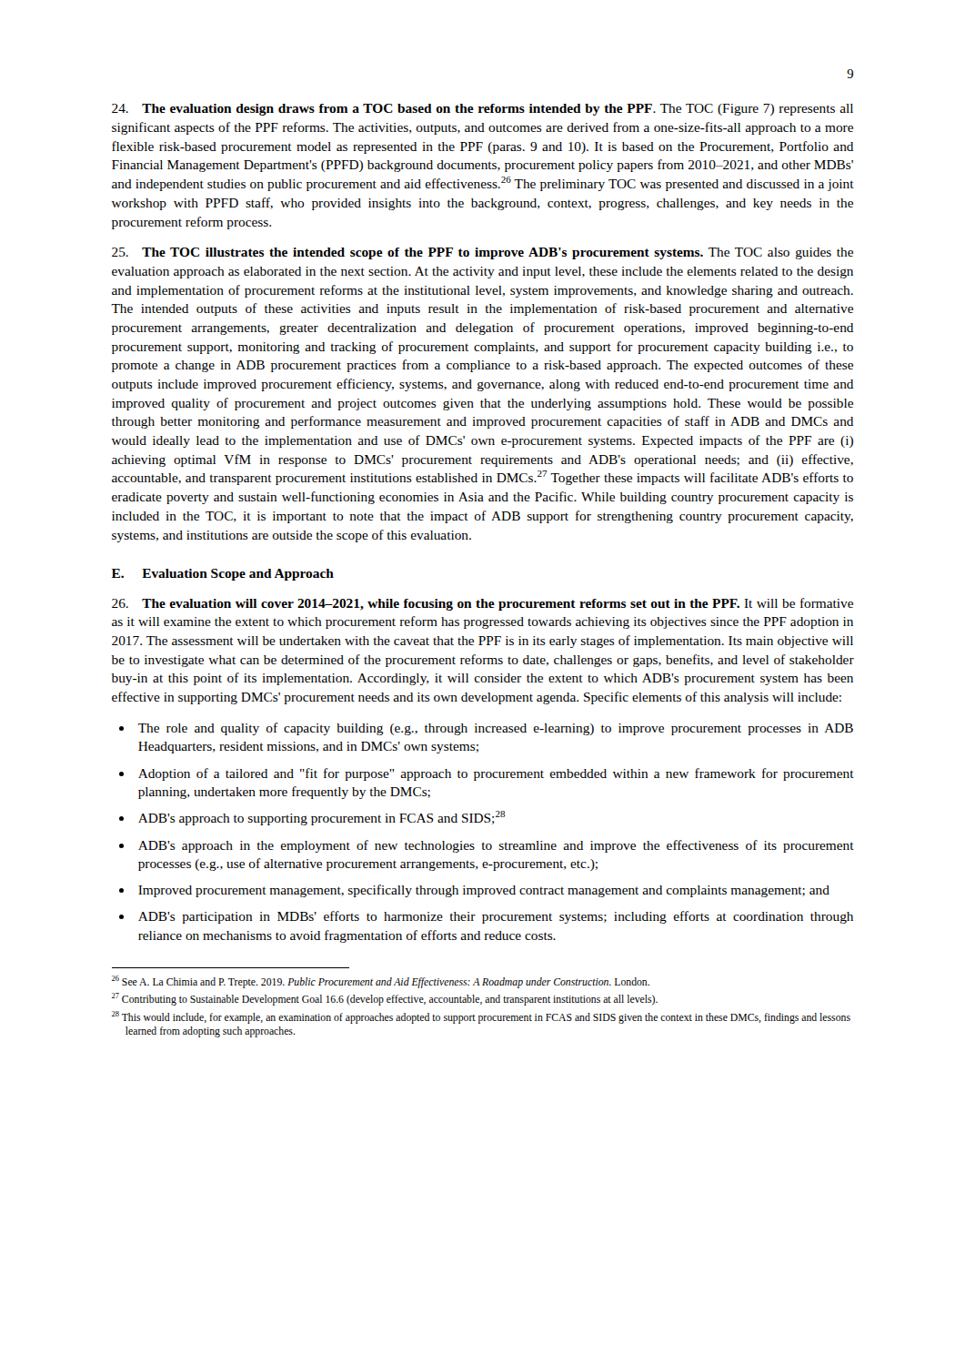9
24. The evaluation design draws from a TOC based on the reforms intended by the PPF. The TOC (Figure 7) represents all significant aspects of the PPF reforms. The activities, outputs, and outcomes are derived from a one-size-fits-all approach to a more flexible risk-based procurement model as represented in the PPF (paras. 9 and 10). It is based on the Procurement, Portfolio and Financial Management Department's (PPFD) background documents, procurement policy papers from 2010–2021, and other MDBs' and independent studies on public procurement and aid effectiveness.26 The preliminary TOC was presented and discussed in a joint workshop with PPFD staff, who provided insights into the background, context, progress, challenges, and key needs in the procurement reform process.
25. The TOC illustrates the intended scope of the PPF to improve ADB's procurement systems. The TOC also guides the evaluation approach as elaborated in the next section. At the activity and input level, these include the elements related to the design and implementation of procurement reforms at the institutional level, system improvements, and knowledge sharing and outreach. The intended outputs of these activities and inputs result in the implementation of risk-based procurement and alternative procurement arrangements, greater decentralization and delegation of procurement operations, improved beginning-to-end procurement support, monitoring and tracking of procurement complaints, and support for procurement capacity building i.e., to promote a change in ADB procurement practices from a compliance to a risk-based approach. The expected outcomes of these outputs include improved procurement efficiency, systems, and governance, along with reduced end-to-end procurement time and improved quality of procurement and project outcomes given that the underlying assumptions hold. These would be possible through better monitoring and performance measurement and improved procurement capacities of staff in ADB and DMCs and would ideally lead to the implementation and use of DMCs' own e-procurement systems. Expected impacts of the PPF are (i) achieving optimal VfM in response to DMCs' procurement requirements and ADB's operational needs; and (ii) effective, accountable, and transparent procurement institutions established in DMCs.27 Together these impacts will facilitate ADB's efforts to eradicate poverty and sustain well-functioning economies in Asia and the Pacific. While building country procurement capacity is included in the TOC, it is important to note that the impact of ADB support for strengthening country procurement capacity, systems, and institutions are outside the scope of this evaluation.
E. Evaluation Scope and Approach
26. The evaluation will cover 2014–2021, while focusing on the procurement reforms set out in the PPF. It will be formative as it will examine the extent to which procurement reform has progressed towards achieving its objectives since the PPF adoption in 2017. The assessment will be undertaken with the caveat that the PPF is in its early stages of implementation. Its main objective will be to investigate what can be determined of the procurement reforms to date, challenges or gaps, benefits, and level of stakeholder buy-in at this point of its implementation. Accordingly, it will consider the extent to which ADB's procurement system has been effective in supporting DMCs' procurement needs and its own development agenda. Specific elements of this analysis will include:
The role and quality of capacity building (e.g., through increased e-learning) to improve procurement processes in ADB Headquarters, resident missions, and in DMCs' own systems;
Adoption of a tailored and "fit for purpose" approach to procurement embedded within a new framework for procurement planning, undertaken more frequently by the DMCs;
ADB's approach to supporting procurement in FCAS and SIDS;28
ADB's approach in the employment of new technologies to streamline and improve the effectiveness of its procurement processes (e.g., use of alternative procurement arrangements, e-procurement, etc.);
Improved procurement management, specifically through improved contract management and complaints management; and
ADB's participation in MDBs' efforts to harmonize their procurement systems; including efforts at coordination through reliance on mechanisms to avoid fragmentation of efforts and reduce costs.
26 See A. La Chimia and P. Trepte. 2019. Public Procurement and Aid Effectiveness: A Roadmap under Construction. London.
27 Contributing to Sustainable Development Goal 16.6 (develop effective, accountable, and transparent institutions at all levels).
28 This would include, for example, an examination of approaches adopted to support procurement in FCAS and SIDS given the context in these DMCs, findings and lessons learned from adopting such approaches.